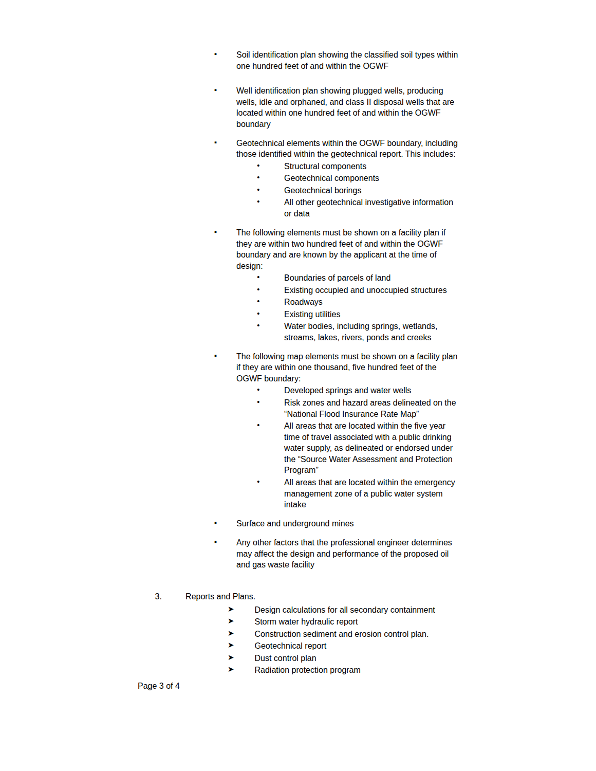Soil identification plan showing the classified soil types within one hundred feet of and within the OGWF
Well identification plan showing plugged wells, producing wells, idle and orphaned, and class II disposal wells that are located within one hundred feet of and within the OGWF boundary
Geotechnical elements within the OGWF boundary, including those identified within the geotechnical report. This includes:
Structural components
Geotechnical components
Geotechnical borings
All other geotechnical investigative information or data
The following elements must be shown on a facility plan if they are within two hundred feet of and within the OGWF boundary and are known by the applicant at the time of design:
Boundaries of parcels of land
Existing occupied and unoccupied structures
Roadways
Existing utilities
Water bodies, including springs, wetlands, streams, lakes, rivers, ponds and creeks
The following map elements must be shown on a facility plan if they are within one thousand, five hundred feet of the OGWF boundary:
Developed springs and water wells
Risk zones and hazard areas delineated on the “National Flood Insurance Rate Map”
All areas that are located within the five year time of travel associated with a public drinking water supply, as delineated or endorsed under the “Source Water Assessment and Protection Program”
All areas that are located within the emergency management zone of a public water system intake
Surface and underground mines
Any other factors that the professional engineer determines may affect the design and performance of the proposed oil and gas waste facility
3. Reports and Plans.
Design calculations for all secondary containment
Storm water hydraulic report
Construction sediment and erosion control plan.
Geotechnical report
Dust control plan
Radiation protection program
Page 3 of 4